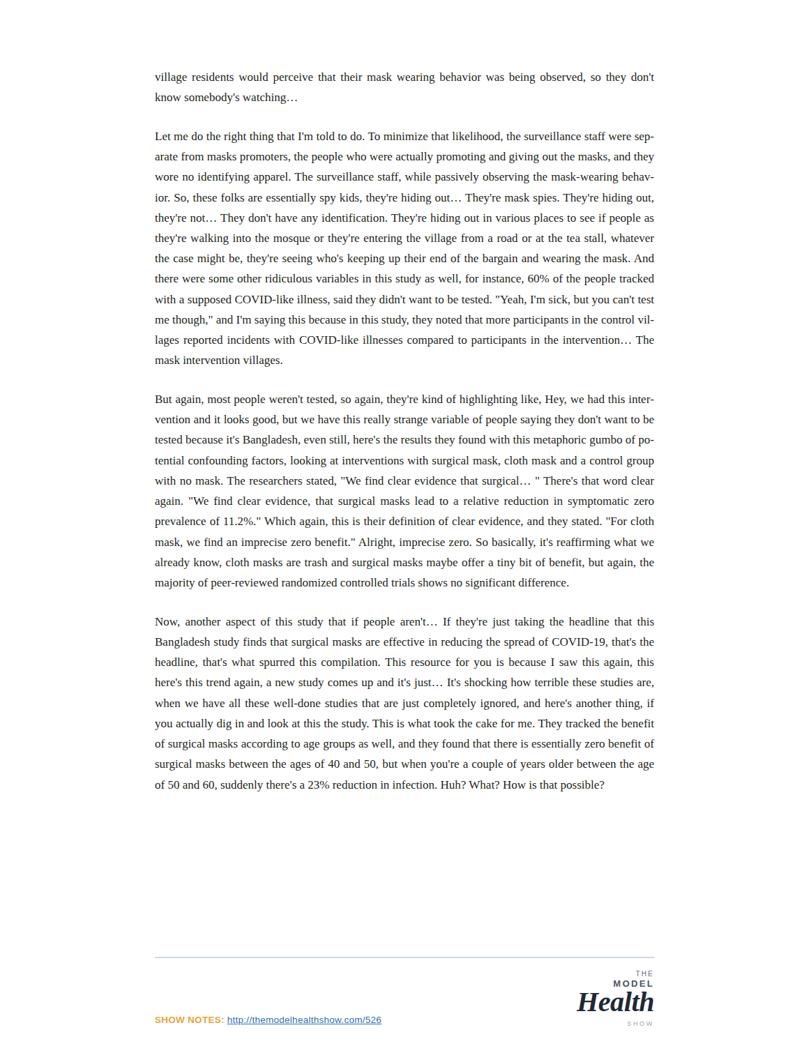village residents would perceive that their mask wearing behavior was being observed, so they don't know somebody's watching…
Let me do the right thing that I'm told to do. To minimize that likelihood, the surveillance staff were separate from masks promoters, the people who were actually promoting and giving out the masks, and they wore no identifying apparel. The surveillance staff, while passively observing the mask-wearing behavior. So, these folks are essentially spy kids, they're hiding out… They're mask spies. They're hiding out, they're not… They don't have any identification. They're hiding out in various places to see if people as they're walking into the mosque or they're entering the village from a road or at the tea stall, whatever the case might be, they're seeing who's keeping up their end of the bargain and wearing the mask. And there were some other ridiculous variables in this study as well, for instance, 60% of the people tracked with a supposed COVID-like illness, said they didn't want to be tested. "Yeah, I'm sick, but you can't test me though," and I'm saying this because in this study, they noted that more participants in the control villages reported incidents with COVID-like illnesses compared to participants in the intervention… The mask intervention villages.
But again, most people weren't tested, so again, they're kind of highlighting like, Hey, we had this intervention and it looks good, but we have this really strange variable of people saying they don't want to be tested because it's Bangladesh, even still, here's the results they found with this metaphoric gumbo of potential confounding factors, looking at interventions with surgical mask, cloth mask and a control group with no mask. The researchers stated, "We find clear evidence that surgical… " There's that word clear again. "We find clear evidence, that surgical masks lead to a relative reduction in symptomatic zero prevalence of 11.2%." Which again, this is their definition of clear evidence, and they stated. "For cloth mask, we find an imprecise zero benefit." Alright, imprecise zero. So basically, it's reaffirming what we already know, cloth masks are trash and surgical masks maybe offer a tiny bit of benefit, but again, the majority of peer-reviewed randomized controlled trials shows no significant difference.
Now, another aspect of this study that if people aren't… If they're just taking the headline that this Bangladesh study finds that surgical masks are effective in reducing the spread of COVID-19, that's the headline, that's what spurred this compilation. This resource for you is because I saw this again, this here's this trend again, a new study comes up and it's just… It's shocking how terrible these studies are, when we have all these well-done studies that are just completely ignored, and here's another thing, if you actually dig in and look at this the study. This is what took the cake for me. They tracked the benefit of surgical masks according to age groups as well, and they found that there is essentially zero benefit of surgical masks between the ages of 40 and 50, but when you're a couple of years older between the age of 50 and 60, suddenly there's a 23% reduction in infection. Huh? What? How is that possible?
SHOW NOTES: http://themodelhealthshow.com/526
The Model Health Show